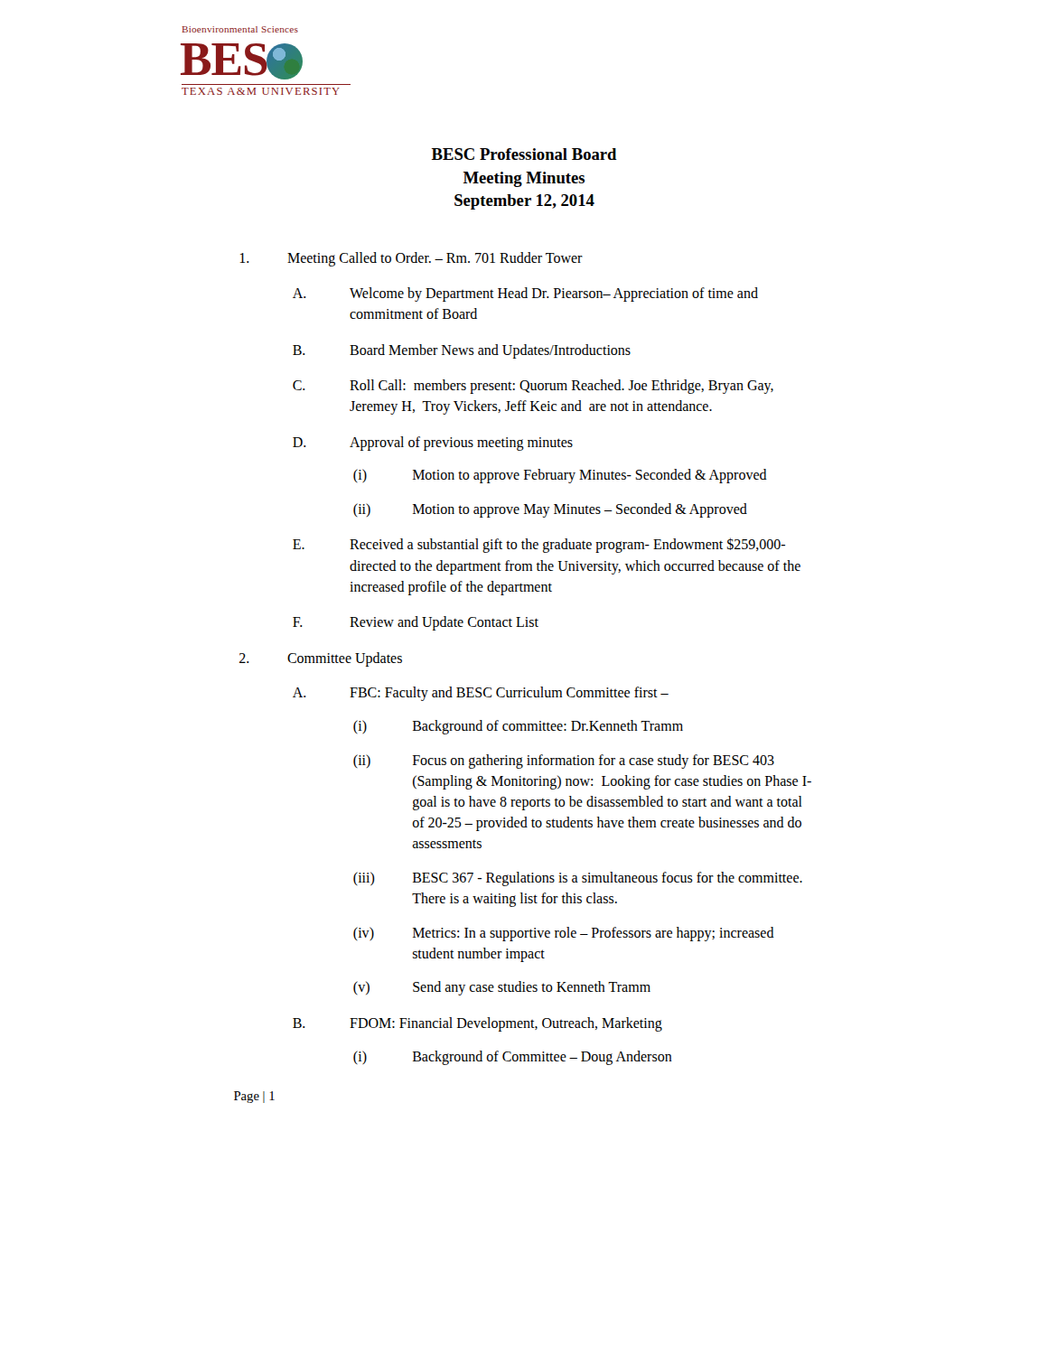Bioenvironmental Sciences
BES
TEXAS A&M UNIVERSITY
BESC Professional Board Meeting Minutes September 12, 2014
Meeting Called to Order. – Rm. 701 Rudder Tower
Welcome by Department Head Dr. Piearson– Appreciation of time and commitment of Board
Board Member News and Updates/Introductions
Roll Call: members present: Quorum Reached. Joe Ethridge, Bryan Gay, Jeremey H, Troy Vickers, Jeff Keic and are not in attendance.
Approval of previous meeting minutes
Motion to approve February Minutes- Seconded & Approved
Motion to approve May Minutes – Seconded & Approved
Received a substantial gift to the graduate program- Endowment $259,000- directed to the department from the University, which occurred because of the increased profile of the department
Review and Update Contact List
Committee Updates
FBC: Faculty and BESC Curriculum Committee first –
Background of committee: Dr.Kenneth Tramm
Focus on gathering information for a case study for BESC 403 (Sampling & Monitoring) now: Looking for case studies on Phase I- goal is to have 8 reports to be disassembled to start and want a total of 20-25 – provided to students have them create businesses and do assessments
BESC 367 - Regulations is a simultaneous focus for the committee. There is a waiting list for this class.
Metrics: In a supportive role – Professors are happy; increased student number impact
Send any case studies to Kenneth Tramm
FDOM: Financial Development, Outreach, Marketing
Background of Committee – Doug Anderson
Page | 1